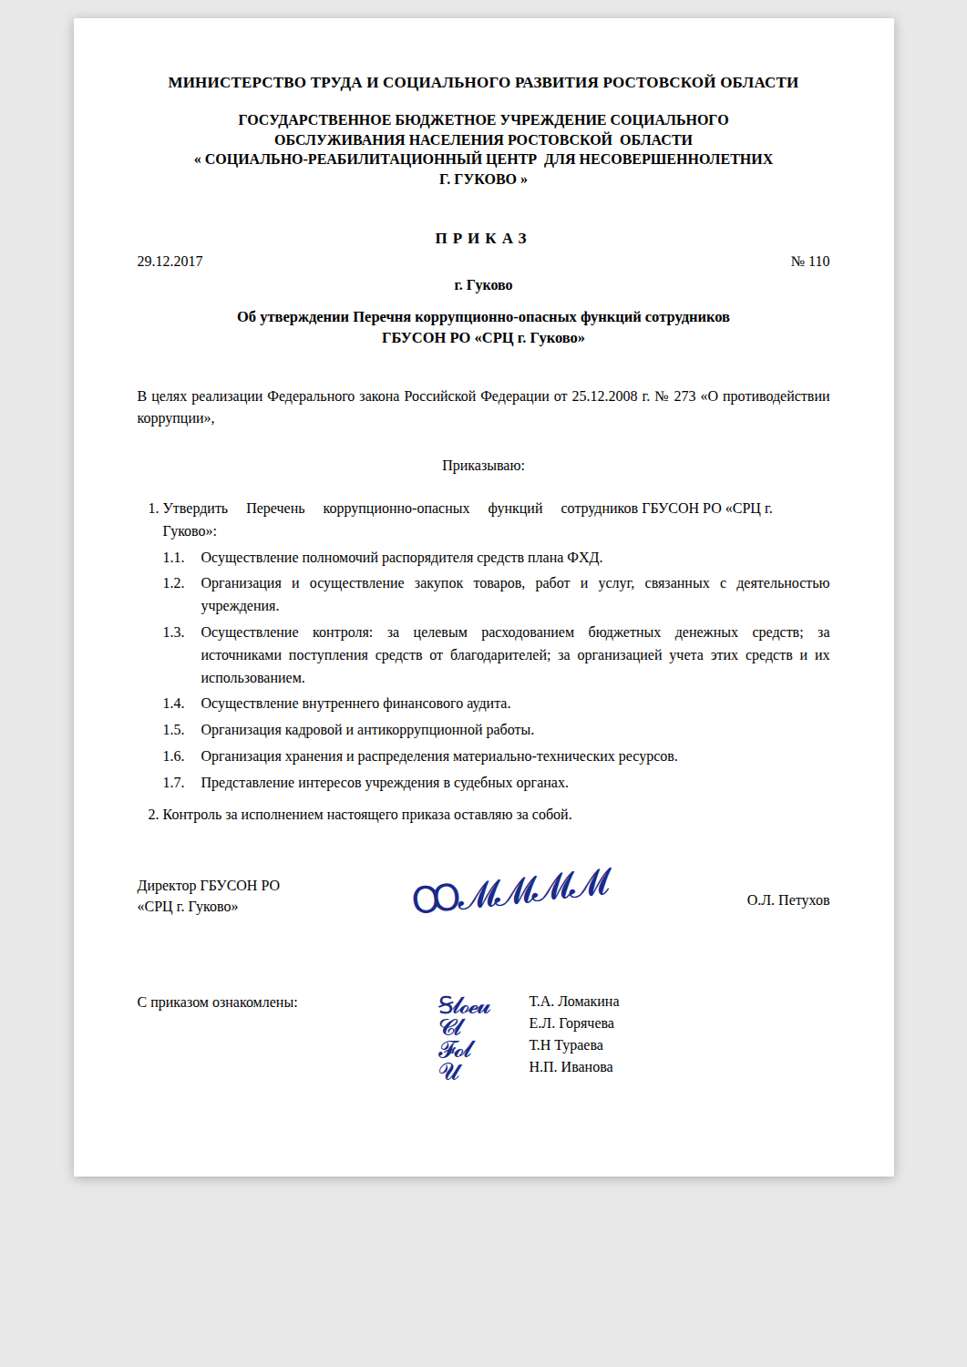Министерство труда и социального развития Ростовской области
Государственное бюджетное учреждение социального
обслуживания населения Ростовской области
« Социально-реабилитационный центр для несовершеннолетних
г. Гуково »
ПРИКАЗ
29.12.2017 № 110
г. Гуково
Об утверждении Перечня коррупционно-опасных функций сотрудников
ГБУСОН РО «СРЦ г. Гуково»
В целях реализации Федерального закона Российской Федерации от 25.12.2008 г. № 273 «О противодействии коррупции»,
Приказываю:
Утвердить Перечень коррупционно-опасных функций сотрудников ГБУСОН РО «СРЦ г. Гуково»:
1.1. Осуществление полномочий распорядителя средств плана ФХД.
1.2. Организация и осуществление закупок товаров, работ и услуг, связанных с деятельностью учреждения.
1.3. Осуществление контроля: за целевым расходованием бюджетных денежных средств; за источниками поступления средств от благодарителей; за организацией учета этих средств и их использованием.
1.4. Осуществление внутреннего финансового аудита.
1.5. Организация кадровой и антикоррупционной работы.
1.6. Организация хранения и распределения материально-технических ресурсов.
1.7. Представление интересов учреждения в судебных органах.
Контроль за исполнением настоящего приказа оставляю за собой.
Директор ГБУСОН РО
«СРЦ г. Гуково»
Ꝏ𝓜𝓜𝓜𝓜
О.Л. Петухов
С приказом ознакомлены:
Ꞩ𝓵𝓸𝓮𝓾
𝓒𝓵
𝓕𝓸𝓵
𝓤
Т.А. Ломакина
Е.Л. Горячева
Т.Н Тураева
Н.П. Иванова